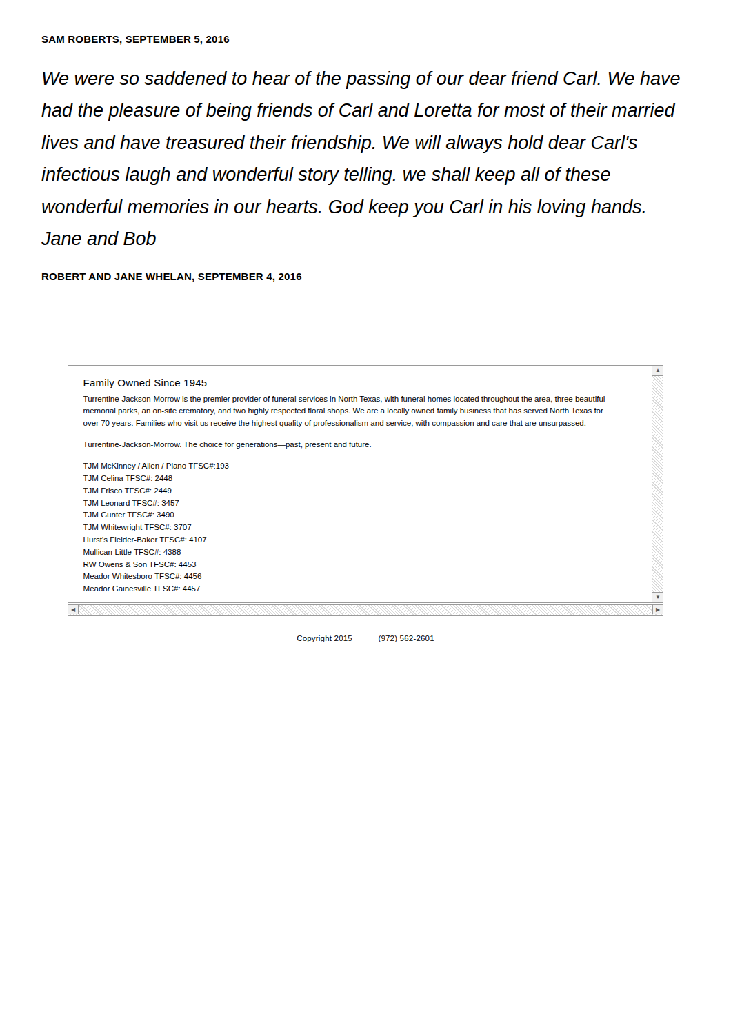SAM ROBERTS, SEPTEMBER 5, 2016
We were so saddened to hear of the passing of our dear friend Carl. We have had the pleasure of being friends of Carl and Loretta for most of their married lives and have treasured their friendship. We will always hold dear Carl's infectious laugh and wonderful story telling. we shall keep all of these wonderful memories in our hearts. God keep you Carl in his loving hands. Jane and Bob
ROBERT AND JANE WHELAN, SEPTEMBER 4, 2016
Family Owned Since 1945
Turrentine-Jackson-Morrow is the premier provider of funeral services in North Texas, with funeral homes located throughout the area, three beautiful memorial parks, an on-site crematory, and two highly respected floral shops. We are a locally owned family business that has served North Texas for over 70 years. Families who visit us receive the highest quality of professionalism and service, with compassion and care that are unsurpassed.
Turrentine-Jackson-Morrow. The choice for generations—past, present and future.
TJM McKinney / Allen / Plano TFSC#:193
TJM Celina TFSC#: 2448
TJM Frisco TFSC#: 2449
TJM Leonard TFSC#: 3457
TJM Gunter TFSC#: 3490
TJM Whitewright TFSC#: 3707
Hurst's Fielder-Baker TFSC#: 4107
Mullican-Little TFSC#: 4388
RW Owens & Son TFSC#: 4453
Meador Whitesboro TFSC#: 4456
Meador Gainesville TFSC#: 4457
▲
▼
◀
▶
Copyright 2015 (972) 562-2601